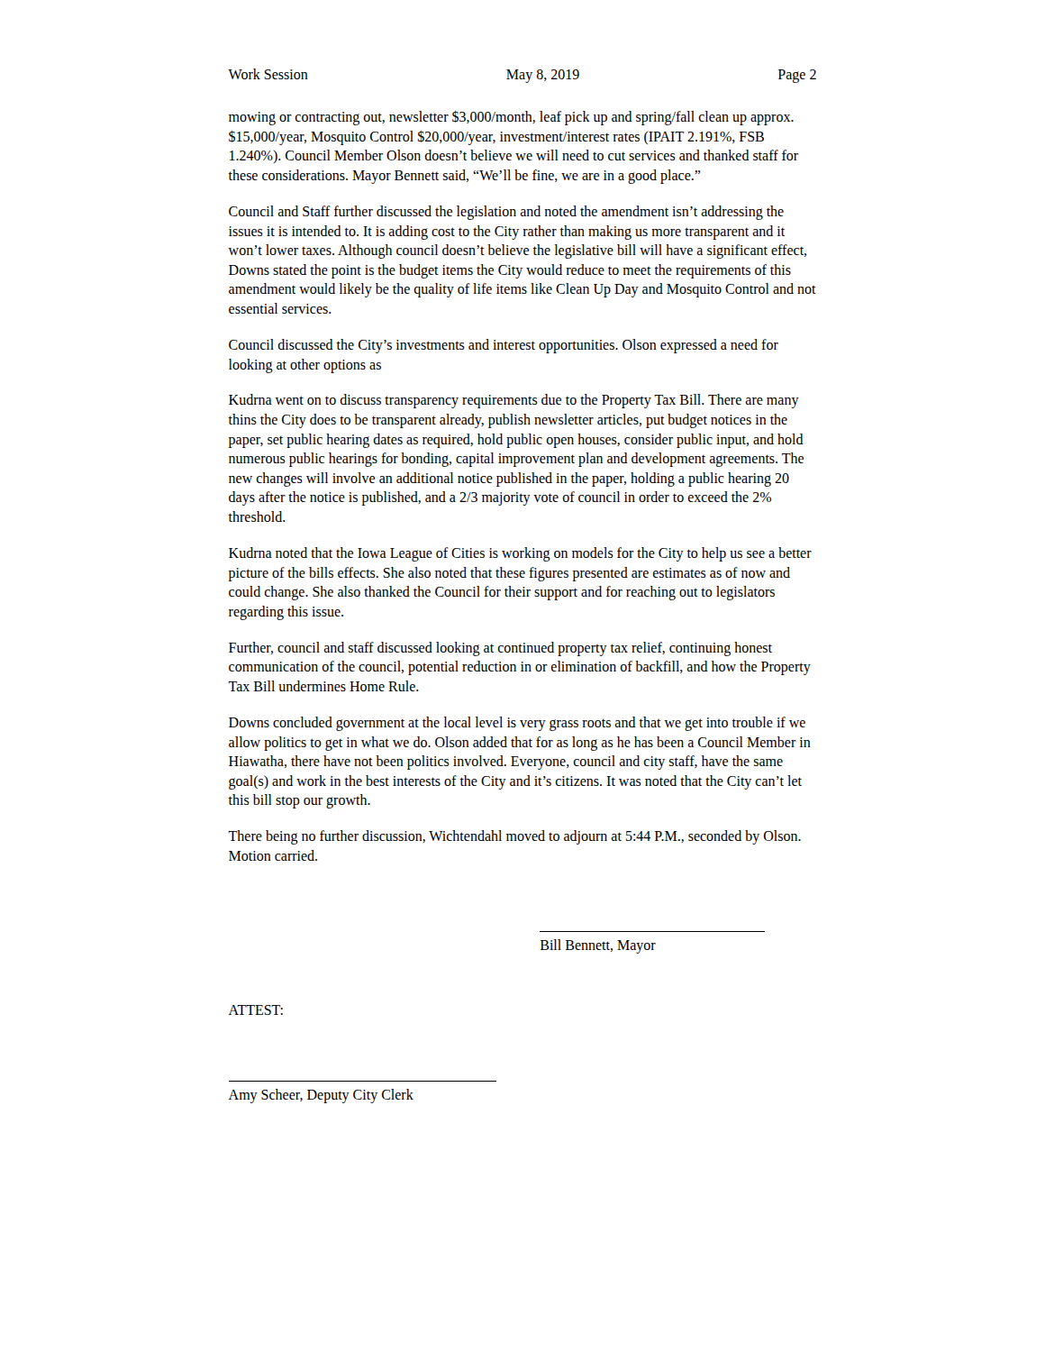Work Session
May 8, 2019
Page 2
mowing or contracting out, newsletter $3,000/month, leaf pick up and spring/fall clean up approx. $15,000/year, Mosquito Control $20,000/year, investment/interest rates (IPAIT 2.191%, FSB 1.240%). Council Member Olson doesn’t believe we will need to cut services and thanked staff for these considerations. Mayor Bennett said, “We’ll be fine, we are in a good place.”
Council and Staff further discussed the legislation and noted the amendment isn’t addressing the issues it is intended to. It is adding cost to the City rather than making us more transparent and it won’t lower taxes. Although council doesn’t believe the legislative bill will have a significant effect, Downs stated the point is the budget items the City would reduce to meet the requirements of this amendment would likely be the quality of life items like Clean Up Day and Mosquito Control and not essential services.
Council discussed the City’s investments and interest opportunities. Olson expressed a need for looking at other options as
Kudrna went on to discuss transparency requirements due to the Property Tax Bill. There are many thins the City does to be transparent already, publish newsletter articles, put budget notices in the paper, set public hearing dates as required, hold public open houses, consider public input, and hold numerous public hearings for bonding, capital improvement plan and development agreements. The new changes will involve an additional notice published in the paper, holding a public hearing 20 days after the notice is published, and a 2/3 majority vote of council in order to exceed the 2% threshold.
Kudrna noted that the Iowa League of Cities is working on models for the City to help us see a better picture of the bills effects. She also noted that these figures presented are estimates as of now and could change. She also thanked the Council for their support and for reaching out to legislators regarding this issue.
Further, council and staff discussed looking at continued property tax relief, continuing honest communication of the council, potential reduction in or elimination of backfill, and how the Property Tax Bill undermines Home Rule.
Downs concluded government at the local level is very grass roots and that we get into trouble if we allow politics to get in what we do. Olson added that for as long as he has been a Council Member in Hiawatha, there have not been politics involved. Everyone, council and city staff, have the same goal(s) and work in the best interests of the City and it’s citizens. It was noted that the City can’t let this bill stop our growth.
There being no further discussion, Wichtendahl moved to adjourn at 5:44 P.M., seconded by Olson. Motion carried.
Bill Bennett, Mayor
ATTEST:
Amy Scheer, Deputy City Clerk